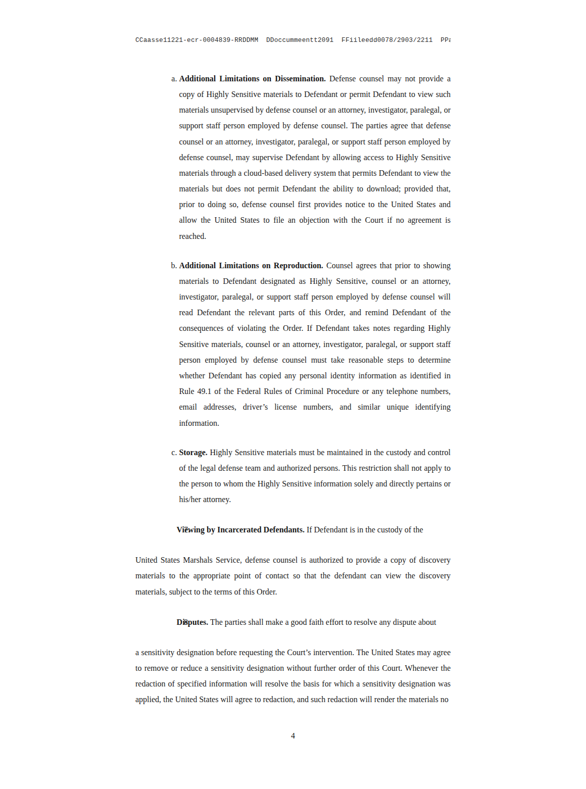CCaasse11221‑ecr‑0004839‑RRDDMM DDoccummeentt2091 FFiileedd0078/2903/2211 PPaaggee44 oof 88
Additional Limitations on Dissemination. Defense counsel may not provide a copy of Highly Sensitive materials to Defendant or permit Defendant to view such materials unsupervised by defense counsel or an attorney, investigator, paralegal, or support staff person employed by defense counsel. The parties agree that defense counsel or an attorney, investigator, paralegal, or support staff person employed by defense counsel, may supervise Defendant by allowing access to Highly Sensitive materials through a cloud-based delivery system that permits Defendant to view the materials but does not permit Defendant the ability to download; provided that, prior to doing so, defense counsel first provides notice to the United States and allow the United States to file an objection with the Court if no agreement is reached.
Additional Limitations on Reproduction. Counsel agrees that prior to showing materials to Defendant designated as Highly Sensitive, counsel or an attorney, investigator, paralegal, or support staff person employed by defense counsel will read Defendant the relevant parts of this Order, and remind Defendant of the consequences of violating the Order. If Defendant takes notes regarding Highly Sensitive materials, counsel or an attorney, investigator, paralegal, or support staff person employed by defense counsel must take reasonable steps to determine whether Defendant has copied any personal identity information as identified in Rule 49.1 of the Federal Rules of Criminal Procedure or any telephone numbers, email addresses, driver’s license numbers, and similar unique identifying information.
Storage. Highly Sensitive materials must be maintained in the custody and control of the legal defense team and authorized persons. This restriction shall not apply to the person to whom the Highly Sensitive information solely and directly pertains or his/her attorney.
7. Viewing by Incarcerated Defendants. If Defendant is in the custody of the
United States Marshals Service, defense counsel is authorized to provide a copy of discovery materials to the appropriate point of contact so that the defendant can view the discovery materials, subject to the terms of this Order.
8. Disputes. The parties shall make a good faith effort to resolve any dispute about
a sensitivity designation before requesting the Court’s intervention. The United States may agree to remove or reduce a sensitivity designation without further order of this Court. Whenever the redaction of specified information will resolve the basis for which a sensitivity designation was applied, the United States will agree to redaction, and such redaction will render the materials no
4